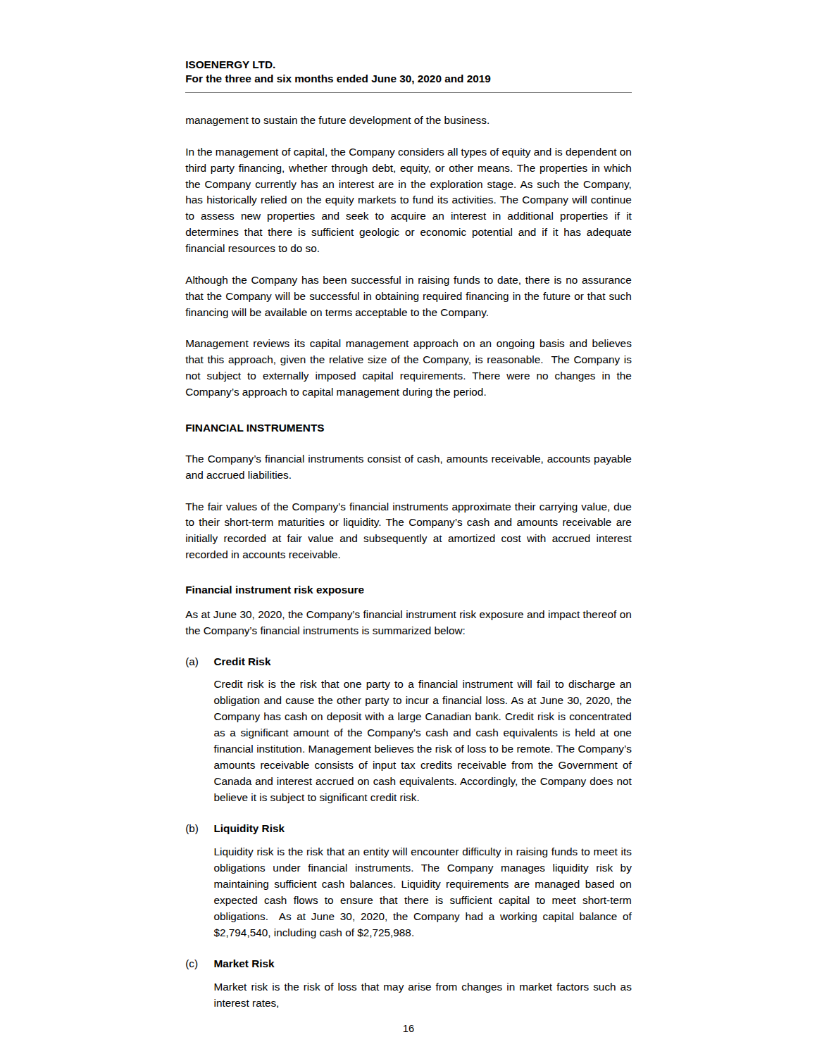ISOENERGY LTD.
For the three and six months ended June 30, 2020 and 2019
management to sustain the future development of the business.
In the management of capital, the Company considers all types of equity and is dependent on third party financing, whether through debt, equity, or other means. The properties in which the Company currently has an interest are in the exploration stage. As such the Company, has historically relied on the equity markets to fund its activities. The Company will continue to assess new properties and seek to acquire an interest in additional properties if it determines that there is sufficient geologic or economic potential and if it has adequate financial resources to do so.
Although the Company has been successful in raising funds to date, there is no assurance that the Company will be successful in obtaining required financing in the future or that such financing will be available on terms acceptable to the Company.
Management reviews its capital management approach on an ongoing basis and believes that this approach, given the relative size of the Company, is reasonable. The Company is not subject to externally imposed capital requirements. There were no changes in the Company’s approach to capital management during the period.
FINANCIAL INSTRUMENTS
The Company’s financial instruments consist of cash, amounts receivable, accounts payable and accrued liabilities.
The fair values of the Company’s financial instruments approximate their carrying value, due to their short-term maturities or liquidity. The Company’s cash and amounts receivable are initially recorded at fair value and subsequently at amortized cost with accrued interest recorded in accounts receivable.
Financial instrument risk exposure
As at June 30, 2020, the Company’s financial instrument risk exposure and impact thereof on the Company’s financial instruments is summarized below:
(a) Credit Risk
Credit risk is the risk that one party to a financial instrument will fail to discharge an obligation and cause the other party to incur a financial loss. As at June 30, 2020, the Company has cash on deposit with a large Canadian bank. Credit risk is concentrated as a significant amount of the Company’s cash and cash equivalents is held at one financial institution. Management believes the risk of loss to be remote. The Company’s amounts receivable consists of input tax credits receivable from the Government of Canada and interest accrued on cash equivalents. Accordingly, the Company does not believe it is subject to significant credit risk.
(b) Liquidity Risk
Liquidity risk is the risk that an entity will encounter difficulty in raising funds to meet its obligations under financial instruments. The Company manages liquidity risk by maintaining sufficient cash balances. Liquidity requirements are managed based on expected cash flows to ensure that there is sufficient capital to meet short-term obligations. As at June 30, 2020, the Company had a working capital balance of $2,794,540, including cash of $2,725,988.
(c) Market Risk
Market risk is the risk of loss that may arise from changes in market factors such as interest rates,
16